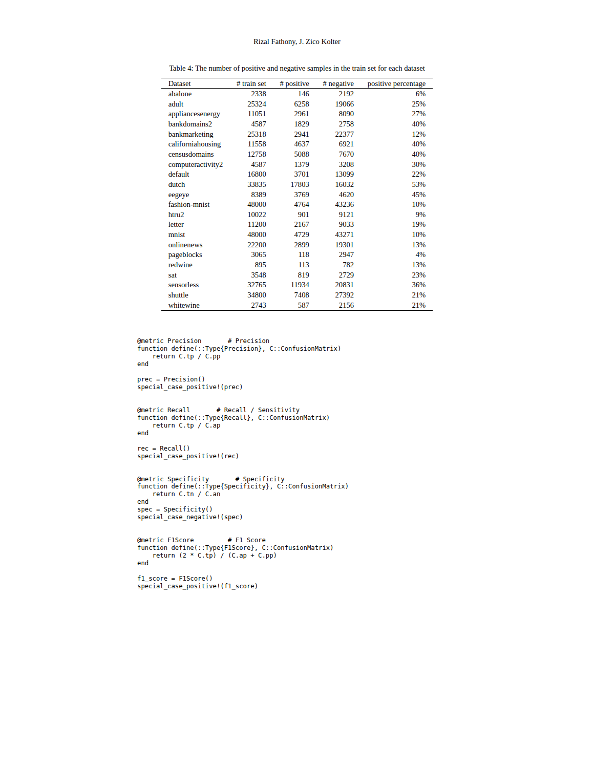Rizal Fathony, J. Zico Kolter
Table 4: The number of positive and negative samples in the train set for each dataset
| Dataset | # train set | # positive | # negative | positive percentage |
| --- | --- | --- | --- | --- |
| abalone | 2338 | 146 | 2192 | 6% |
| adult | 25324 | 6258 | 19066 | 25% |
| appliancesenergy | 11051 | 2961 | 8090 | 27% |
| bankdomains2 | 4587 | 1829 | 2758 | 40% |
| bankmarketing | 25318 | 2941 | 22377 | 12% |
| californiahousing | 11558 | 4637 | 6921 | 40% |
| censusdomains | 12758 | 5088 | 7670 | 40% |
| computeractivity2 | 4587 | 1379 | 3208 | 30% |
| default | 16800 | 3701 | 13099 | 22% |
| dutch | 33835 | 17803 | 16032 | 53% |
| eegeye | 8389 | 3769 | 4620 | 45% |
| fashion-mnist | 48000 | 4764 | 43236 | 10% |
| htru2 | 10022 | 901 | 9121 | 9% |
| letter | 11200 | 2167 | 9033 | 19% |
| mnist | 48000 | 4729 | 43271 | 10% |
| onlinenews | 22200 | 2899 | 19301 | 13% |
| pageblocks | 3065 | 118 | 2947 | 4% |
| redwine | 895 | 113 | 782 | 13% |
| sat | 3548 | 819 | 2729 | 23% |
| sensorless | 32765 | 11934 | 20831 | 36% |
| shuttle | 34800 | 7408 | 27392 | 21% |
| whitewine | 2743 | 587 | 2156 | 21% |
@metric Precision       # Precision
function define(::Type{Precision}, C::ConfusionMatrix)
    return C.tp / C.pp
end

prec = Precision()
special_case_positive!(prec)


@metric Recall       # Recall / Sensitivity
function define(::Type{Recall}, C::ConfusionMatrix)
    return C.tp / C.ap
end

rec = Recall()
special_case_positive!(rec)


@metric Specificity       # Specificity
function define(::Type{Specificity}, C::ConfusionMatrix)
    return C.tn / C.an
end
spec = Specificity()
special_case_negative!(spec)


@metric F1Score         # F1 Score
function define(::Type{F1Score}, C::ConfusionMatrix)
    return (2 * C.tp) / (C.ap + C.pp)
end

f1_score = F1Score()
special_case_positive!(f1_score)